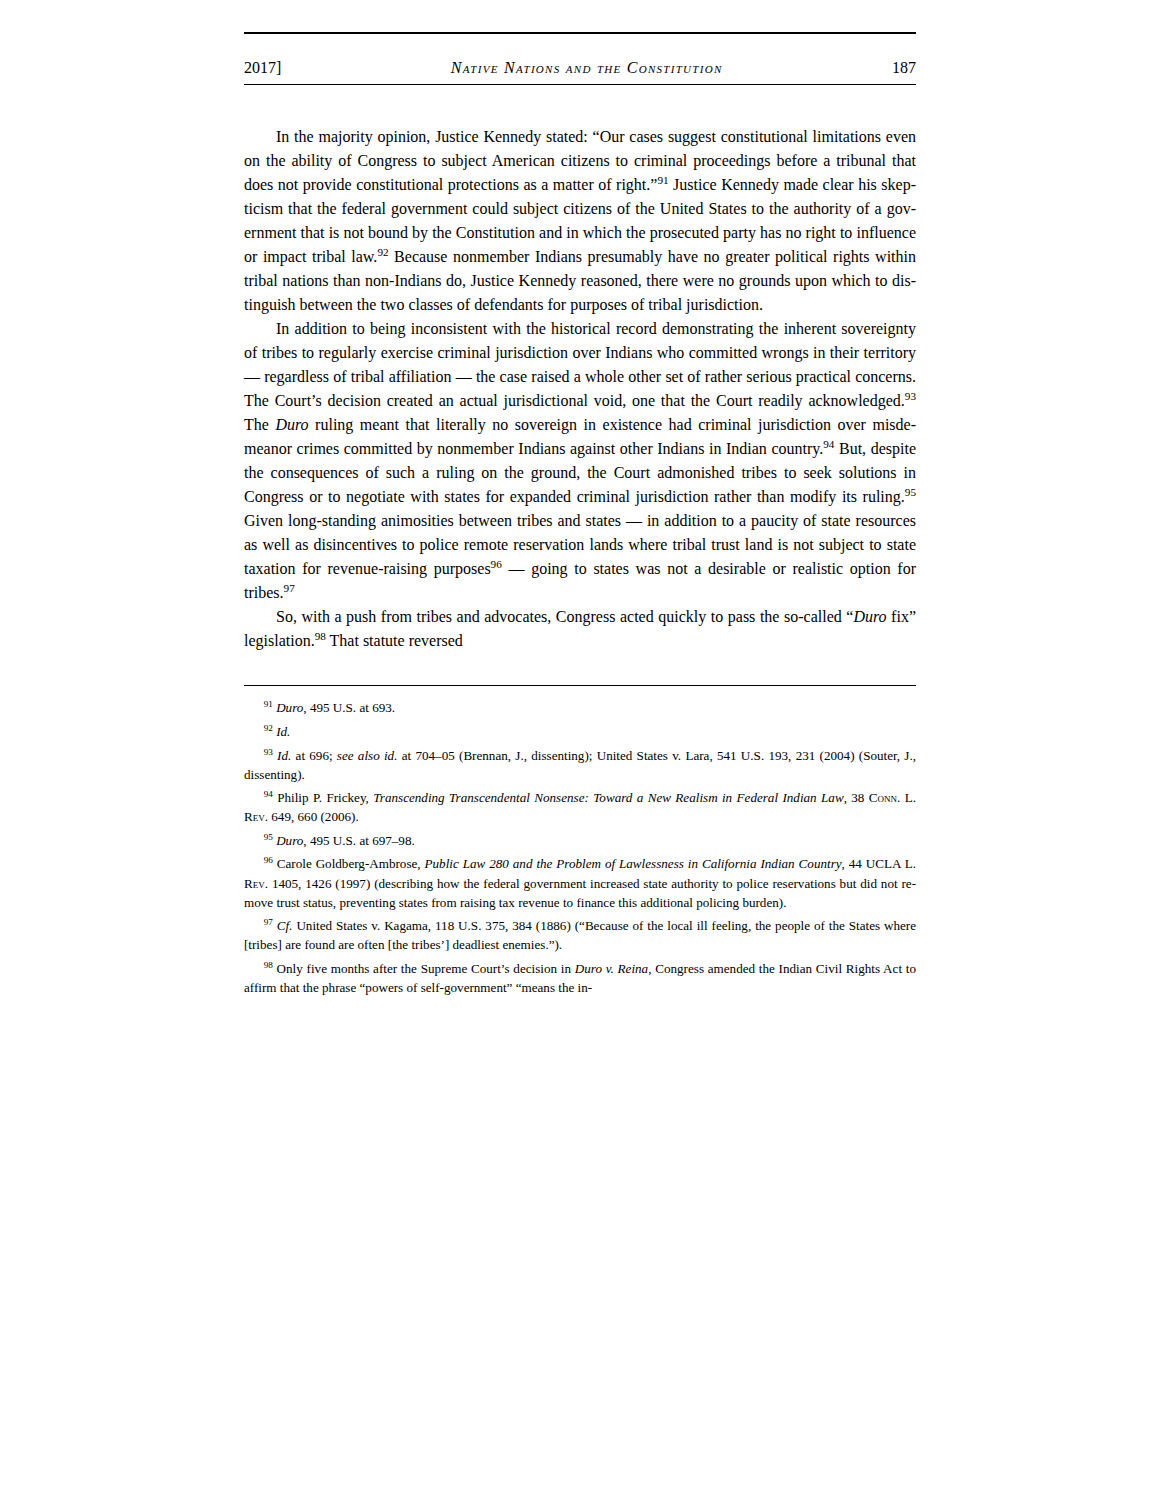2017] Native Nations and the Constitution 187
In the majority opinion, Justice Kennedy stated: “Our cases suggest constitutional limitations even on the ability of Congress to subject American citizens to criminal proceedings before a tribunal that does not provide constitutional protections as a matter of right.”91 Justice Kennedy made clear his skepticism that the federal government could subject citizens of the United States to the authority of a government that is not bound by the Constitution and in which the prosecuted party has no right to influence or impact tribal law.92 Because nonmember Indians presumably have no greater political rights within tribal nations than non-Indians do, Justice Kennedy reasoned, there were no grounds upon which to distinguish between the two classes of defendants for purposes of tribal jurisdiction.
In addition to being inconsistent with the historical record demonstrating the inherent sovereignty of tribes to regularly exercise criminal jurisdiction over Indians who committed wrongs in their territory — regardless of tribal affiliation — the case raised a whole other set of rather serious practical concerns. The Court’s decision created an actual jurisdictional void, one that the Court readily acknowledged.93 The Duro ruling meant that literally no sovereign in existence had criminal jurisdiction over misdemeanor crimes committed by nonmember Indians against other Indians in Indian country.94 But, despite the consequences of such a ruling on the ground, the Court admonished tribes to seek solutions in Congress or to negotiate with states for expanded criminal jurisdiction rather than modify its ruling.95 Given long-standing animosities between tribes and states — in addition to a paucity of state resources as well as disincentives to police remote reservation lands where tribal trust land is not subject to state taxation for revenue-raising purposes96 — going to states was not a desirable or realistic option for tribes.97
So, with a push from tribes and advocates, Congress acted quickly to pass the so-called “Duro fix” legislation.98 That statute reversed
91 Duro, 495 U.S. at 693.
92 Id.
93 Id. at 696; see also id. at 704–05 (Brennan, J., dissenting); United States v. Lara, 541 U.S. 193, 231 (2004) (Souter, J., dissenting).
94 Philip P. Frickey, Transcending Transcendental Nonsense: Toward a New Realism in Federal Indian Law, 38 Conn. L. Rev. 649, 660 (2006).
95 Duro, 495 U.S. at 697–98.
96 Carole Goldberg-Ambrose, Public Law 280 and the Problem of Lawlessness in California Indian Country, 44 UCLA L. Rev. 1405, 1426 (1997) (describing how the federal government increased state authority to police reservations but did not remove trust status, preventing states from raising tax revenue to finance this additional policing burden).
97 Cf. United States v. Kagama, 118 U.S. 375, 384 (1886) (“Because of the local ill feeling, the people of the States where [tribes] are found are often [the tribes’] deadliest enemies.”).
98 Only five months after the Supreme Court’s decision in Duro v. Reina, Congress amended the Indian Civil Rights Act to affirm that the phrase “powers of self-government” “means the in-